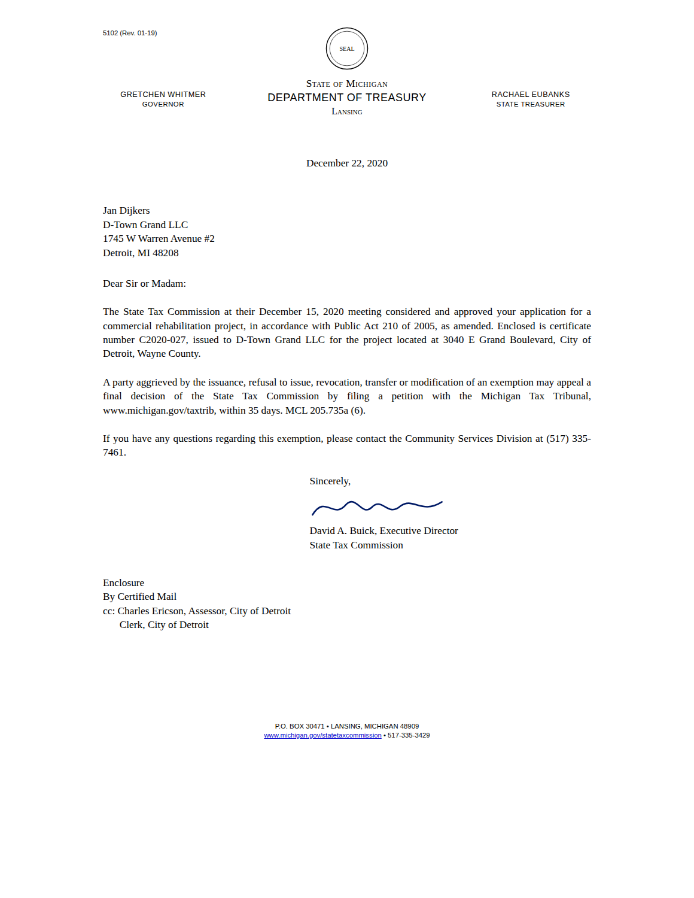5102 (Rev. 01-19)
GRETCHEN WHITMER GOVERNOR
State of Michigan
DEPARTMENT OF TREASURY
Lansing
RACHAEL EUBANKS STATE TREASURER
December 22, 2020
Jan Dijkers
D-Town Grand LLC
1745 W Warren Avenue #2
Detroit, MI 48208
Dear Sir or Madam:
The State Tax Commission at their December 15, 2020 meeting considered and approved your application for a commercial rehabilitation project, in accordance with Public Act 210 of 2005, as amended. Enclosed is certificate number C2020-027, issued to D-Town Grand LLC for the project located at 3040 E Grand Boulevard, City of Detroit, Wayne County.
A party aggrieved by the issuance, refusal to issue, revocation, transfer or modification of an exemption may appeal a final decision of the State Tax Commission by filing a petition with the Michigan Tax Tribunal, www.michigan.gov/taxtrib, within 35 days. MCL 205.735a (6).
If you have any questions regarding this exemption, please contact the Community Services Division at (517) 335-7461.
Sincerely,
David A. Buick, Executive Director
State Tax Commission
Enclosure
By Certified Mail
cc: Charles Ericson, Assessor, City of Detroit
Clerk, City of Detroit
P.O. BOX 30471 • LANSING, MICHIGAN 48909
www.michigan.gov/statetaxcommission • 517-335-3429